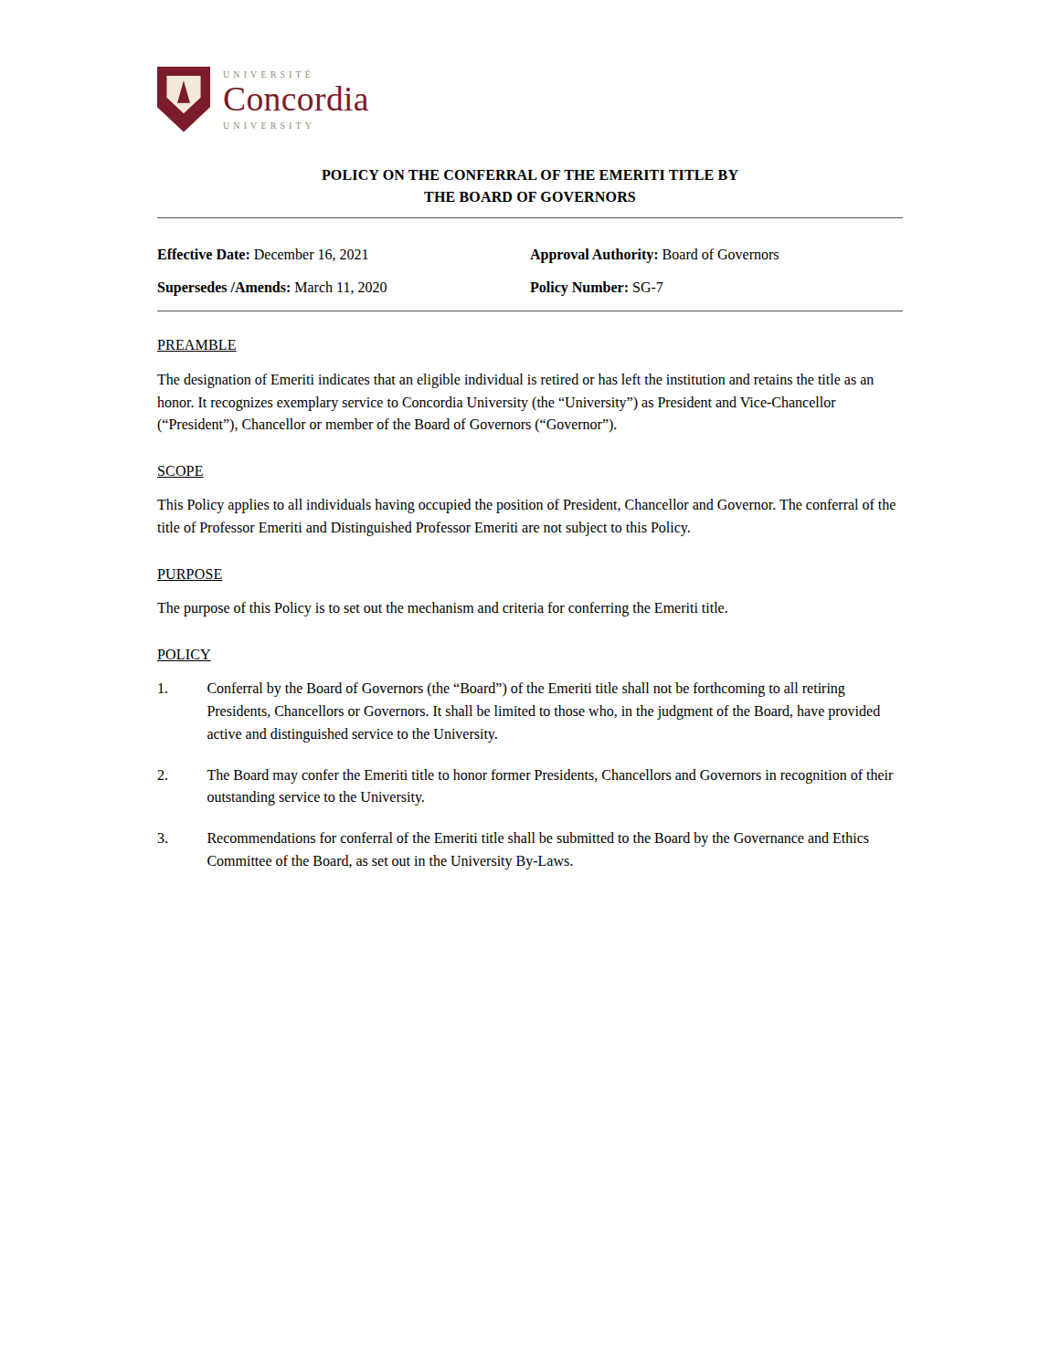Université
Concordia
University
Policy on the Conferral of the Emeriti Title by
the Board of Governors
| Effective Date: December 16, 2021 | Approval Authority: Board of Governors |
| Supersedes /Amends: March 11, 2020 | Policy Number: SG-7 |
Preamble
The designation of Emeriti indicates that an eligible individual is retired or has left the institution and retains the title as an honor. It recognizes exemplary service to Concordia University (the “University”) as President and Vice-Chancellor (“President”), Chancellor or member of the Board of Governors (“Governor”).
Scope
This Policy applies to all individuals having occupied the position of President, Chancellor and Governor. The conferral of the title of Professor Emeriti and Distinguished Professor Emeriti are not subject to this Policy.
Purpose
The purpose of this Policy is to set out the mechanism and criteria for conferring the Emeriti title.
Policy
Conferral by the Board of Governors (the “Board”) of the Emeriti title shall not be forthcoming to all retiring Presidents, Chancellors or Governors. It shall be limited to those who, in the judgment of the Board, have provided active and distinguished service to the University.
The Board may confer the Emeriti title to honor former Presidents, Chancellors and Governors in recognition of their outstanding service to the University.
Recommendations for conferral of the Emeriti title shall be submitted to the Board by the Governance and Ethics Committee of the Board, as set out in the University By-Laws.